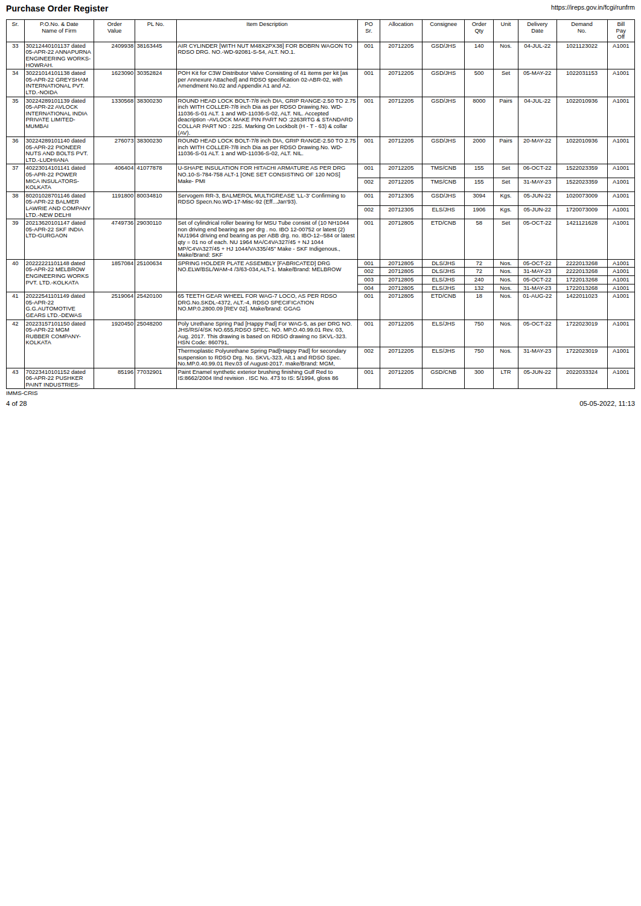Purchase Order Register
https://ireps.gov.in/fcgi/runfrm
| Sr. | P.O.No. & Date Name of Firm | Order Value | PL No. | Item Description | PO Sr. | Allocation | Consignee | Order Qty | Unit | Delivery Date | Demand No. | Bill Pay Off |
| --- | --- | --- | --- | --- | --- | --- | --- | --- | --- | --- | --- | --- |
| 33 | 30212440101137 dated 05-APR-22 ANNAPURNA ENGINEERING WORKS-HOWRAH. | 2409938 | 38163445 | AIR CYLINDER [WITH NUT M48X2PX38] FOR BOBRN WAGON TO RDSO DRG. NO.-WD-92081-S-54, ALT. NO.1. | 001 | 20712205 | GSD/JHS | 140 | Nos. | 04-JUL-22 | 1021123022 | A1001 |
| 34 | 30221014101138 dated 05-APR-22 GREYSHAM INTERNATIONAL PVT. LTD.-NOIDA | 1623090 | 30352824 | POH Kit for C3W Distributor Valve Consisting of 41 items per kit [as per Annexure Attached] and RDSO specification 02-ABR-02, with Amendment No.02 and Appendix A1 and A2. | 001 | 20712205 | GSD/JHS | 500 | Set | 05-MAY-22 | 1022031153 | A1001 |
| 35 | 30224289101139 dated 05-APR-22 AVLOCK INTERNATIONAL INDIA PRIVATE LIMITED-MUMBAI | 1330568 | 38300230 | ROUND HEAD LOCK BOLT-7/8 inch DIA, GRIP RANGE-2.50 TO 2.75 inch WITH COLLER-7/8 inch Dia as per RDSO Drawing.No. WD-11036-S-01 ALT. 1 and WD-11036-S-02, ALT. NIL. Accepted deacription -AVLOCK MAKE PIN PART NO :2263RTG & STANDARD COLLAR PART NO : 22S. Marking On Lockbolt (H - T - 63) & collar (AV). | 001 | 20712205 | GSD/JHS | 8000 | Pairs | 04-JUL-22 | 1022010936 | A1001 |
| 36 | 30224289101140 dated 05-APR-22 PIONEER NUTS AND BOLTS PVT. LTD.-LUDHIANA | 276073 | 38300230 | ROUND HEAD LOCK BOLT-7/8 inch DIA, GRIP RANGE-2.50 TO 2.75 inch WITH COLLER-7/8 inch Dia as per RDSO Drawing.No. WD-11036-S-01 ALT. 1 and WD-11036-S-02, ALT. NIL. | 001 | 20712205 | GSD/JHS | 2000 | Pairs | 20-MAY-22 | 1022010936 | A1001 |
| 37 | 40223014101141 dated 05-APR-22 POWER MICA INSULATORS-KOLKATA | 406404 | 41077878 | U-SHAPE INSULATION FOR HITACHI ARMATURE AS PER DRG NO.10-S-784-758 ALT-1 [ONE SET CONSISTING OF 120 NOS] Make- PMI | 001 | 20712205 | TMS/CNB | 155 | Set | 06-OCT-22 | 1522023359 | A1001 |
| 002 | 20712205 | TMS/CNB | 155 | Set | 31-MAY-23 | 1522023359 | A1001 |
| 38 | 80201028701146 dated 05-APR-22 BALMER LAWRIE AND COMPANY LTD.-NEW DELHI | 1191800 | 80034810 | Servogem RR-3, BALMEROL MULTIGREASE 'LL-3' Confirming to RDSO Specn.No.WD-17-Misc-92 (Eff...Jan'93). | 001 | 20712305 | GSD/JHS | 3094 | Kgs. | 05-JUN-22 | 1020073009 | A1001 |
| 002 | 20712305 | ELS/JHS | 1906 | Kgs. | 05-JUN-22 | 1720073009 | A1001 |
| 39 | 20213620101147 dated 05-APR-22 SKF INDIA LTD-GURGAON | 4749736 | 29030110 | Set of cylindrical roller bearing for MSU Tube consist of (10 NH1044 non driving end bearing as per drg . no. IBO 12-00752 or latest (2) NU1964 driving end bearing as per ABB drg. no. IBO-12--584 or latest qty = 01 no of each. NU 1964 MA/C4VA327/45 + NJ 1044 MP/C4VA327/45 + HJ 1044/VA335/45" Make - SKF Indigenous., Make/Brand: SKF | 001 | 20712805 | ETD/CNB | 58 | Set | 05-OCT-22 | 1421121628 | A1001 |
| 40 | 20222221101148 dated 05-APR-22 MELBROW ENGINEERING WORKS PVT. LTD.-KOLKATA | 1857084 | 25100634 | SPRING HOLDER PLATE ASSEMBLY [FABRICATED] DRG NO.ELW/BSL/WAM-4 /3/63-034,ALT-1. Make/Brand: MELBROW | 001 | 20712805 | DLS/JHS | 72 | Nos. | 05-OCT-22 | 2222013268 | A1001 |
| 002 | 20712805 | DLS/JHS | 72 | Nos. | 31-MAY-23 | 2222013268 | A1001 |
| 003 | 20712805 | ELS/JHS | 240 | Nos. | 05-OCT-22 | 1722013268 | A1001 |
| 004 | 20712805 | ELS/JHS | 132 | Nos. | 31-MAY-23 | 1722013268 | A1001 |
| 41 | 20222541101149 dated 05-APR-22 G.G.AUTOMOTIVE GEARS LTD.-DEWAS | 2519064 | 25420100 | 65 TEETH GEAR WHEEL FOR WAG-7 LOCO, AS PER RDSO DRG.No.SKDL-4372, ALT.-4, RDSO SPECIFICATION NO.MP.0.2800.09 [REV 02]. Make/brand: GGAG | 001 | 20712805 | ETD/CNB | 18 | Nos. | 01-AUG-22 | 1422011023 | A1001 |
| 42 | 20223157101150 dated 05-APR-22 MGM RUBBER COMPANY-KOLKATA | 1920450 | 25048200 | Poly Urethane Spring Pad [Happy Pad] For WAG-5, as per DRG NO. JHS/RS/4/SK NO.655,RDSO SPEC. NO. MP.O.40.99.01 Rev. 03, Aug. 2017. This drawing is based on RDSO drawing no SKVL-323. HSN Code: 860791, | 001 | 20712205 | ELS/JHS | 750 | Nos. | 05-OCT-22 | 1722023019 | A1001 |
| Thermoplastic Polyurethane Spring Pad[Happy Pad] for secondary suspension to RDSO Drg. No. SKVL-323, Alt.1 and RDSO Spec. No.MP.0.40.99.01 Rev.03 of August-2017. make/Brand: MGM, | 002 | 20712205 | ELS/JHS | 750 | Nos. | 31-MAY-23 | 1722023019 | A1001 |
| 43 | 70223410101152 dated 06-APR-22 PUSHKER PAINT INDUSTRIES- | 85196 | 77032901 | Paint Enamel synthetic exterior brushing finishing Gulf Red to IS:8662/2004 IInd revision . ISC No. 473 to IS: 5/1994, gloss 86 | 001 | 20712205 | GSD/CNB | 300 | LTR | 05-JUN-22 | 2022033324 | A1001 |
IMMS-CRIS
4 of 28
05-05-2022, 11:13